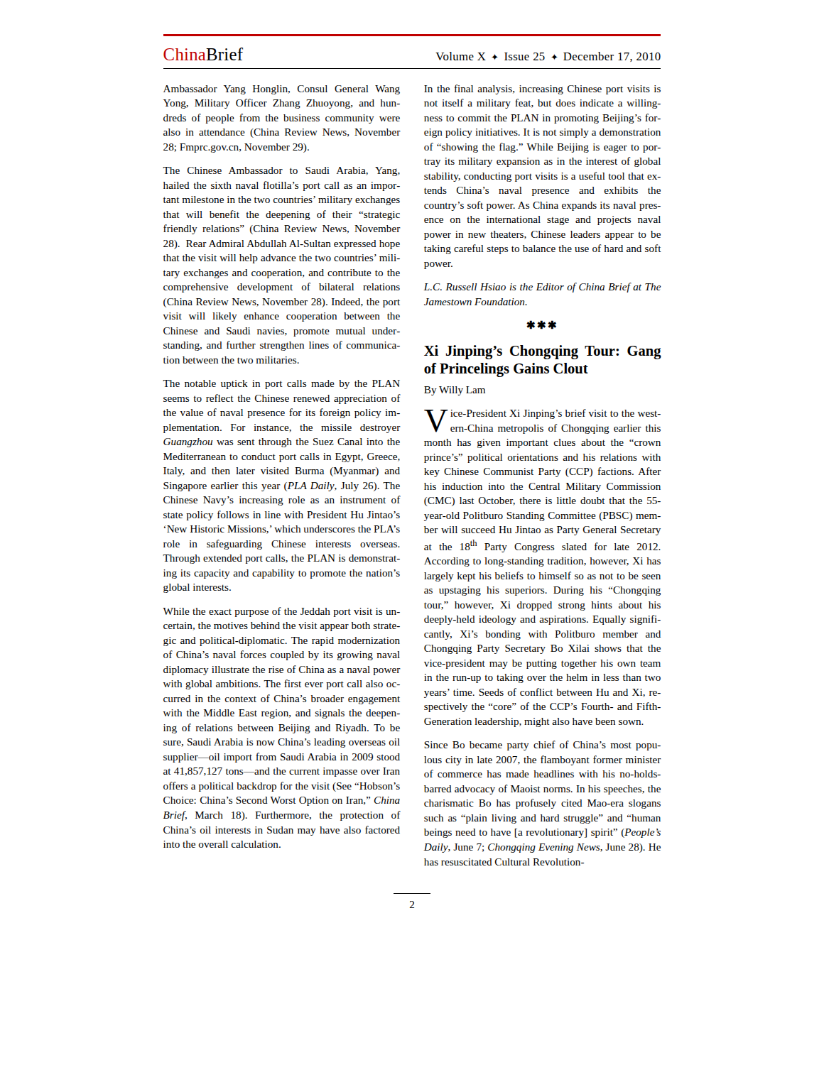China Brief
Volume X ✦ Issue 25 ✦ December 17, 2010
Ambassador Yang Honglin, Consul General Wang Yong, Military Officer Zhang Zhuoyong, and hundreds of people from the business community were also in attendance (China Review News, November 28; Fmprc.gov.cn, November 29).
The Chinese Ambassador to Saudi Arabia, Yang, hailed the sixth naval flotilla’s port call as an important milestone in the two countries’ military exchanges that will benefit the deepening of their “strategic friendly relations” (China Review News, November 28). Rear Admiral Abdullah Al-Sultan expressed hope that the visit will help advance the two countries’ military exchanges and cooperation, and contribute to the comprehensive development of bilateral relations (China Review News, November 28). Indeed, the port visit will likely enhance cooperation between the Chinese and Saudi navies, promote mutual understanding, and further strengthen lines of communication between the two militaries.
The notable uptick in port calls made by the PLAN seems to reflect the Chinese renewed appreciation of the value of naval presence for its foreign policy implementation. For instance, the missile destroyer Guangzhou was sent through the Suez Canal into the Mediterranean to conduct port calls in Egypt, Greece, Italy, and then later visited Burma (Myanmar) and Singapore earlier this year (PLA Daily, July 26). The Chinese Navy’s increasing role as an instrument of state policy follows in line with President Hu Jintao’s ‘New Historic Missions,’ which underscores the PLA’s role in safeguarding Chinese interests overseas. Through extended port calls, the PLAN is demonstrating its capacity and capability to promote the nation’s global interests.
While the exact purpose of the Jeddah port visit is uncertain, the motives behind the visit appear both strategic and political-diplomatic. The rapid modernization of China’s naval forces coupled by its growing naval diplomacy illustrate the rise of China as a naval power with global ambitions. The first ever port call also occurred in the context of China’s broader engagement with the Middle East region, and signals the deepening of relations between Beijing and Riyadh. To be sure, Saudi Arabia is now China’s leading overseas oil supplier—oil import from Saudi Arabia in 2009 stood at 41,857,127 tons—and the current impasse over Iran offers a political backdrop for the visit (See “Hobson’s Choice: China’s Second Worst Option on Iran,” China Brief, March 18). Furthermore, the protection of China’s oil interests in Sudan may have also factored into the overall calculation.
In the final analysis, increasing Chinese port visits is not itself a military feat, but does indicate a willingness to commit the PLAN in promoting Beijing’s foreign policy initiatives. It is not simply a demonstration of “showing the flag.” While Beijing is eager to portray its military expansion as in the interest of global stability, conducting port visits is a useful tool that extends China’s naval presence and exhibits the country’s soft power. As China expands its naval presence on the international stage and projects naval power in new theaters, Chinese leaders appear to be taking careful steps to balance the use of hard and soft power.
L.C. Russell Hsiao is the Editor of China Brief at The Jamestown Foundation.
✱✱✱
Xi Jinping’s Chongqing Tour: Gang of Princelings Gains Clout
By Willy Lam
Vice-President Xi Jinping’s brief visit to the western-China metropolis of Chongqing earlier this month has given important clues about the “crown prince’s” political orientations and his relations with key Chinese Communist Party (CCP) factions. After his induction into the Central Military Commission (CMC) last October, there is little doubt that the 55-year-old Politburo Standing Committee (PBSC) member will succeed Hu Jintao as Party General Secretary at the 18th Party Congress slated for late 2012. According to long-standing tradition, however, Xi has largely kept his beliefs to himself so as not to be seen as upstaging his superiors. During his “Chongqing tour,” however, Xi dropped strong hints about his deeply-held ideology and aspirations. Equally significantly, Xi’s bonding with Politburo member and Chongqing Party Secretary Bo Xilai shows that the vice-president may be putting together his own team in the run-up to taking over the helm in less than two years’ time. Seeds of conflict between Hu and Xi, respectively the “core” of the CCP’s Fourth- and Fifth-Generation leadership, might also have been sown.
Since Bo became party chief of China’s most populous city in late 2007, the flamboyant former minister of commerce has made headlines with his no-holds-barred advocacy of Maoist norms. In his speeches, the charismatic Bo has profusely cited Mao-era slogans such as “plain living and hard struggle” and “human beings need to have [a revolutionary] spirit” (People’s Daily, June 7; Chongqing Evening News, June 28). He has resuscitated Cultural Revolution-
2